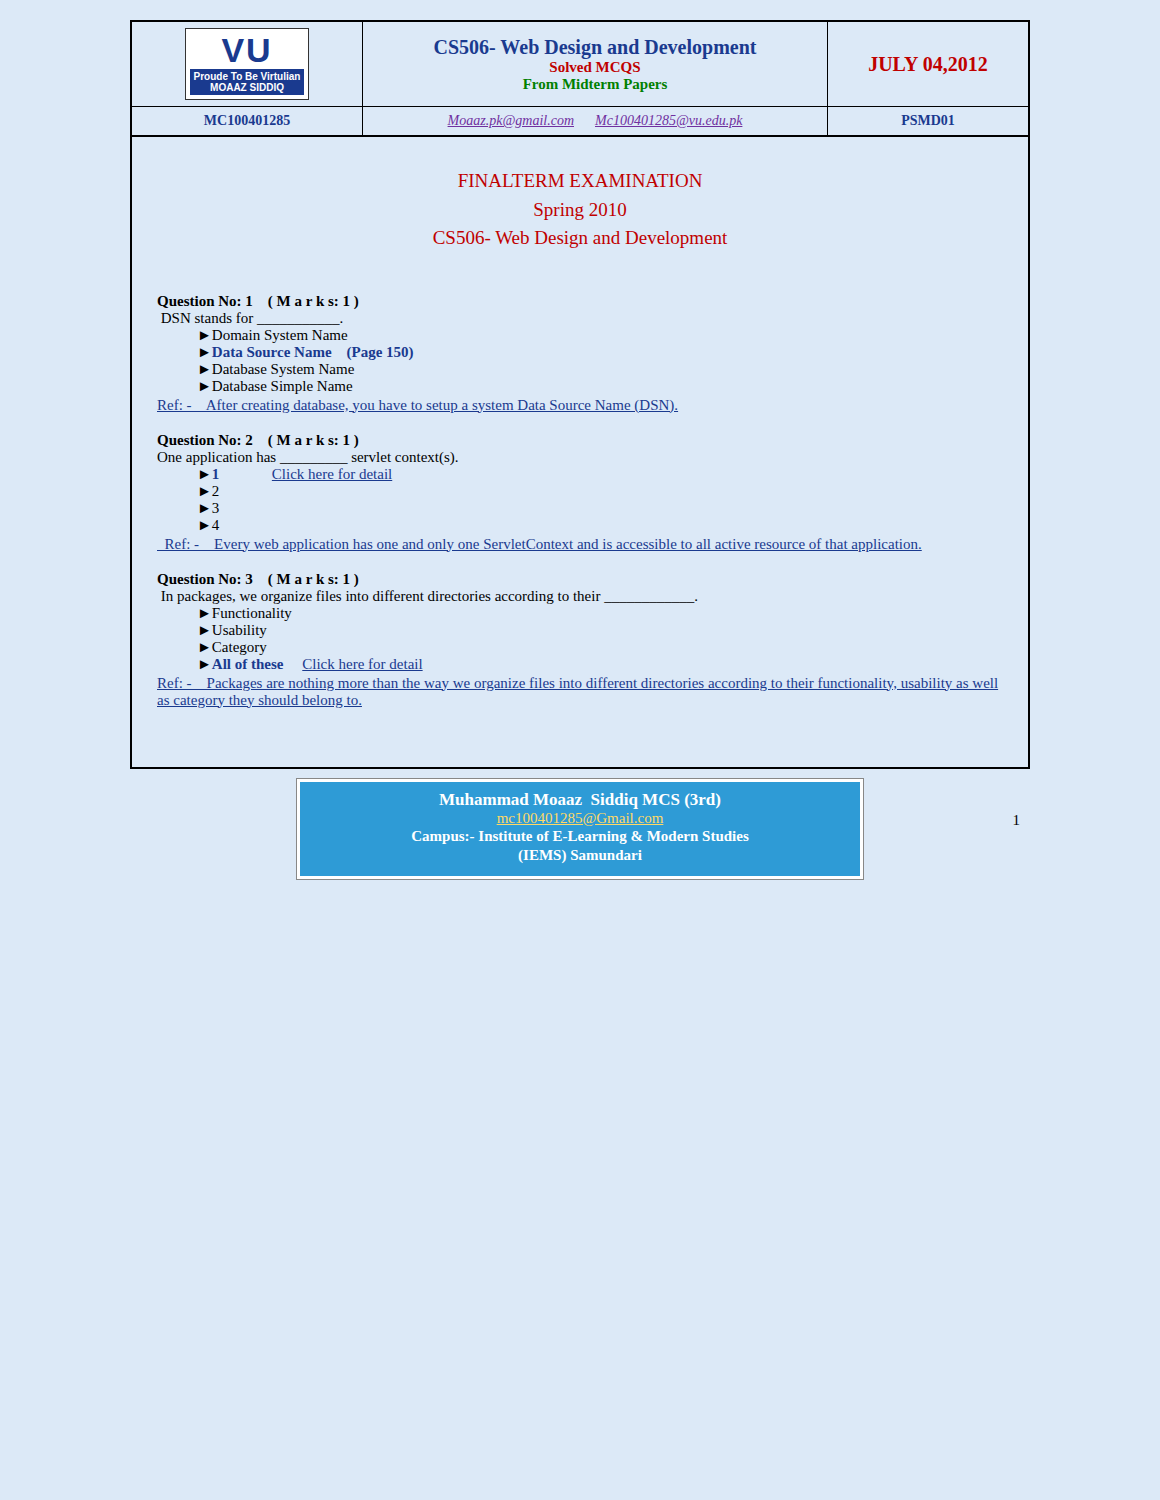| VU Proude To Be Virtulian MOAAZ SIDDIQ | CS506- Web Design and Development Solved MCQS From Midterm Papers | JULY 04,2012 |
| MC100401285 | Moaaz.pk@gmail.com Mc100401285@vu.edu.pk | PSMD01 |
FINALTERM EXAMINATION
Spring 2010
CS506- Web Design and Development
Question No: 1 ( M a r k s: 1 )
DSN stands for ___________.
►Domain System Name
►Data Source Name (Page 150)
►Database System Name
►Database Simple Name
Ref: - After creating database, you have to setup a system Data Source Name (DSN).
Question No: 2 ( M a r k s: 1 )
One application has _________ servlet context(s).
►1 Click here for detail
►2
►3
►4
Ref: - Every web application has one and only one ServletContext and is accessible to all active resource of that application.
Question No: 3 ( M a r k s: 1 )
In packages, we organize files into different directories according to their ____________.
►Functionality
►Usability
►Category
►All of these Click here for detail
Ref: - Packages are nothing more than the way we organize files into different directories according to their functionality, usability as well as category they should belong to.
1
Muhammad Moaaz Siddiq MCS (3rd)
mc100401285@Gmail.com
Campus:- Institute of E-Learning & Modern Studies
(IEMS) Samundari